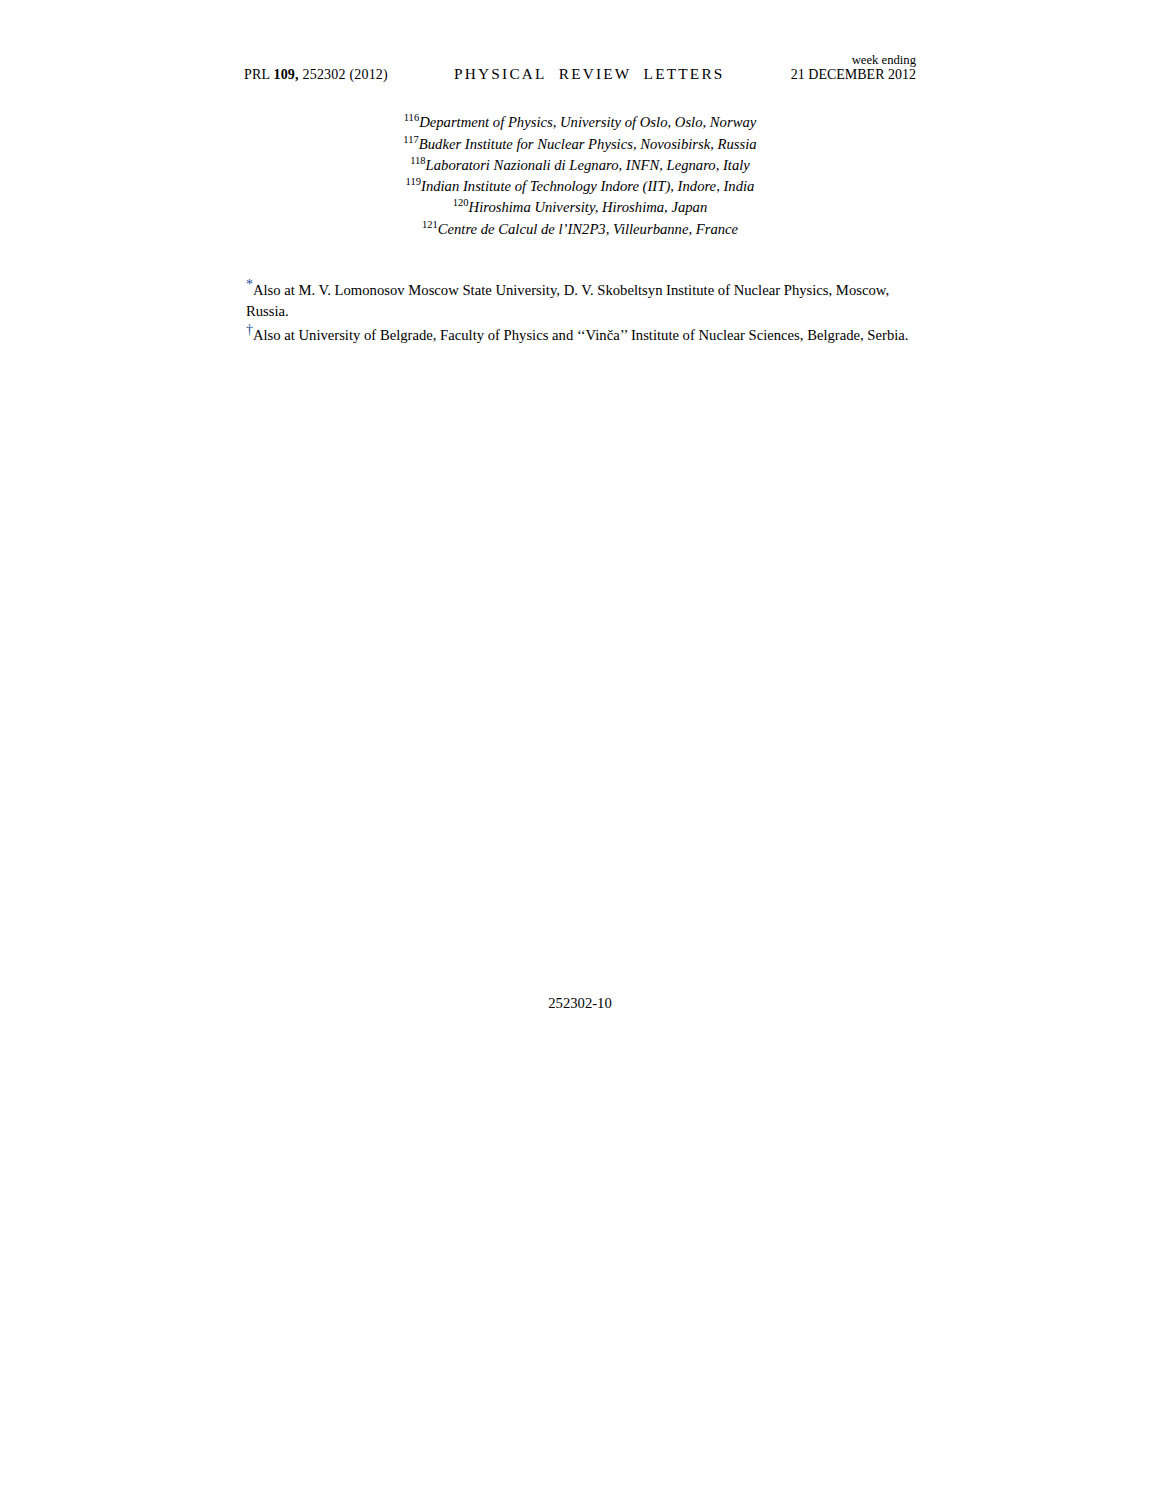PRL 109, 252302 (2012)
PHYSICAL REVIEW LETTERS
week ending 21 DECEMBER 2012
116Department of Physics, University of Oslo, Oslo, Norway
117Budker Institute for Nuclear Physics, Novosibirsk, Russia
118Laboratori Nazionali di Legnaro, INFN, Legnaro, Italy
119Indian Institute of Technology Indore (IIT), Indore, India
120Hiroshima University, Hiroshima, Japan
121Centre de Calcul de l’IN2P3, Villeurbanne, France
*Also at M. V. Lomonosov Moscow State University, D. V. Skobeltsyn Institute of Nuclear Physics, Moscow, Russia.
†Also at University of Belgrade, Faculty of Physics and ‘‘Vinča’’ Institute of Nuclear Sciences, Belgrade, Serbia.
252302-10